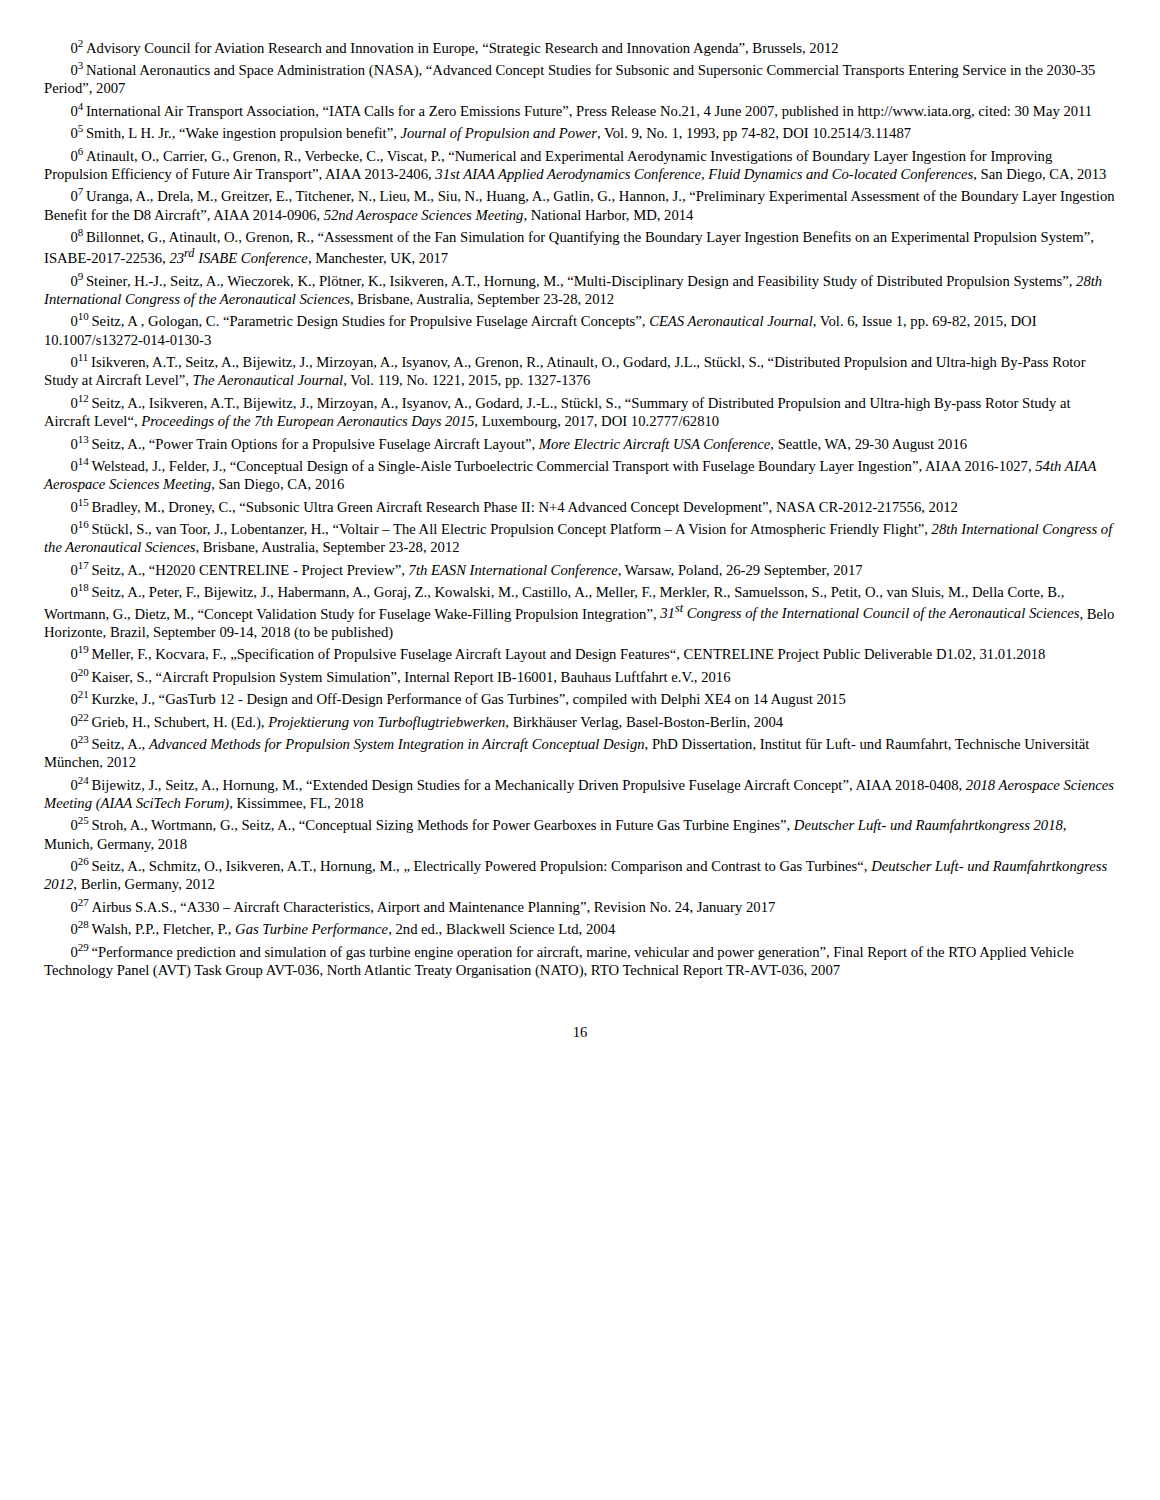2 Advisory Council for Aviation Research and Innovation in Europe, “Strategic Research and Innovation Agenda”, Brussels, 2012
3 National Aeronautics and Space Administration (NASA), “Advanced Concept Studies for Subsonic and Supersonic Commercial Transports Entering Service in the 2030-35 Period”, 2007
4 International Air Transport Association, “IATA Calls for a Zero Emissions Future”, Press Release No.21, 4 June 2007, published in http://www.iata.org, cited: 30 May 2011
5 Smith, L H. Jr., “Wake ingestion propulsion benefit”, Journal of Propulsion and Power, Vol. 9, No. 1, 1993, pp 74-82, DOI 10.2514/3.11487
6 Atinault, O., Carrier, G., Grenon, R., Verbecke, C., Viscat, P., “Numerical and Experimental Aerodynamic Investigations of Boundary Layer Ingestion for Improving Propulsion Efficiency of Future Air Transport”, AIAA 2013-2406, 31st AIAA Applied Aerodynamics Conference, Fluid Dynamics and Co-located Conferences, San Diego, CA, 2013
7 Uranga, A., Drela, M., Greitzer, E., Titchener, N., Lieu, M., Siu, N., Huang, A., Gatlin, G., Hannon, J., “Preliminary Experimental Assessment of the Boundary Layer Ingestion Benefit for the D8 Aircraft”, AIAA 2014-0906, 52nd Aerospace Sciences Meeting, National Harbor, MD, 2014
8 Billonnet, G., Atinault, O., Grenon, R., “Assessment of the Fan Simulation for Quantifying the Boundary Layer Ingestion Benefits on an Experimental Propulsion System”, ISABE-2017-22536, 23rd ISABE Conference, Manchester, UK, 2017
9 Steiner, H.-J., Seitz, A., Wieczorek, K., Plötner, K., Isikveren, A.T., Hornung, M., “Multi-Disciplinary Design and Feasibility Study of Distributed Propulsion Systems”, 28th International Congress of the Aeronautical Sciences, Brisbane, Australia, September 23-28, 2012
10 Seitz, A , Gologan, C. “Parametric Design Studies for Propulsive Fuselage Aircraft Concepts”, CEAS Aeronautical Journal, Vol. 6, Issue 1, pp. 69-82, 2015, DOI 10.1007/s13272-014-0130-3
11 Isikveren, A.T., Seitz, A., Bijewitz, J., Mirzoyan, A., Isyanov, A., Grenon, R., Atinault, O., Godard, J.L., Stückl, S., “Distributed Propulsion and Ultra-high By-Pass Rotor Study at Aircraft Level”, The Aeronautical Journal, Vol. 119, No. 1221, 2015, pp. 1327-1376
12 Seitz, A., Isikveren, A.T., Bijewitz, J., Mirzoyan, A., Isyanov, A., Godard, J.-L., Stückl, S., “Summary of Distributed Propulsion and Ultra-high By-pass Rotor Study at Aircraft Level“, Proceedings of the 7th European Aeronautics Days 2015, Luxembourg, 2017, DOI 10.2777/62810
13 Seitz, A., “Power Train Options for a Propulsive Fuselage Aircraft Layout”, More Electric Aircraft USA Conference, Seattle, WA, 29-30 August 2016
14 Welstead, J., Felder, J., “Conceptual Design of a Single-Aisle Turboelectric Commercial Transport with Fuselage Boundary Layer Ingestion”, AIAA 2016-1027, 54th AIAA Aerospace Sciences Meeting, San Diego, CA, 2016
15 Bradley, M., Droney, C., “Subsonic Ultra Green Aircraft Research Phase II: N+4 Advanced Concept Development”, NASA CR-2012-217556, 2012
16 Stückl, S., van Toor, J., Lobentanzer, H., “Voltair – The All Electric Propulsion Concept Platform – A Vision for Atmospheric Friendly Flight”, 28th International Congress of the Aeronautical Sciences, Brisbane, Australia, September 23-28, 2012
17 Seitz, A., “H2020 CENTRELINE - Project Preview”, 7th EASN International Conference, Warsaw, Poland, 26-29 September, 2017
18 Seitz, A., Peter, F., Bijewitz, J., Habermann, A., Goraj, Z., Kowalski, M., Castillo, A., Meller, F., Merkler, R., Samuelsson, S., Petit, O., van Sluis, M., Della Corte, B., Wortmann, G., Dietz, M., “Concept Validation Study for Fuselage Wake-Filling Propulsion Integration”, 31st Congress of the International Council of the Aeronautical Sciences, Belo Horizonte, Brazil, September 09-14, 2018 (to be published)
19 Meller, F., Kocvara, F., „Specification of Propulsive Fuselage Aircraft Layout and Design Features“, CENTRELINE Project Public Deliverable D1.02, 31.01.2018
20 Kaiser, S., “Aircraft Propulsion System Simulation”, Internal Report IB-16001, Bauhaus Luftfahrt e.V., 2016
21 Kurzke, J., “GasTurb 12 - Design and Off-Design Performance of Gas Turbines”, compiled with Delphi XE4 on 14 August 2015
22 Grieb, H., Schubert, H. (Ed.), Projektierung von Turboflugtriebwerken, Birkhäuser Verlag, Basel-Boston-Berlin, 2004
23 Seitz, A., Advanced Methods for Propulsion System Integration in Aircraft Conceptual Design, PhD Dissertation, Institut für Luft- und Raumfahrt, Technische Universität München, 2012
24 Bijewitz, J., Seitz, A., Hornung, M., “Extended Design Studies for a Mechanically Driven Propulsive Fuselage Aircraft Concept”, AIAA 2018-0408, 2018 Aerospace Sciences Meeting (AIAA SciTech Forum), Kissimmee, FL, 2018
25 Stroh, A., Wortmann, G., Seitz, A., “Conceptual Sizing Methods for Power Gearboxes in Future Gas Turbine Engines”, Deutscher Luft- und Raumfahrtkongress 2018, Munich, Germany, 2018
26 Seitz, A., Schmitz, O., Isikveren, A.T., Hornung, M., „ Electrically Powered Propulsion: Comparison and Contrast to Gas Turbines“, Deutscher Luft- und Raumfahrtkongress 2012, Berlin, Germany, 2012
27 Airbus S.A.S., “A330 – Aircraft Characteristics, Airport and Maintenance Planning”, Revision No. 24, January 2017
28 Walsh, P.P., Fletcher, P., Gas Turbine Performance, 2nd ed., Blackwell Science Ltd, 2004
29“Performance prediction and simulation of gas turbine engine operation for aircraft, marine, vehicular and power generation”, Final Report of the RTO Applied Vehicle Technology Panel (AVT) Task Group AVT-036, North Atlantic Treaty Organisation (NATO), RTO Technical Report TR-AVT-036, 2007
16